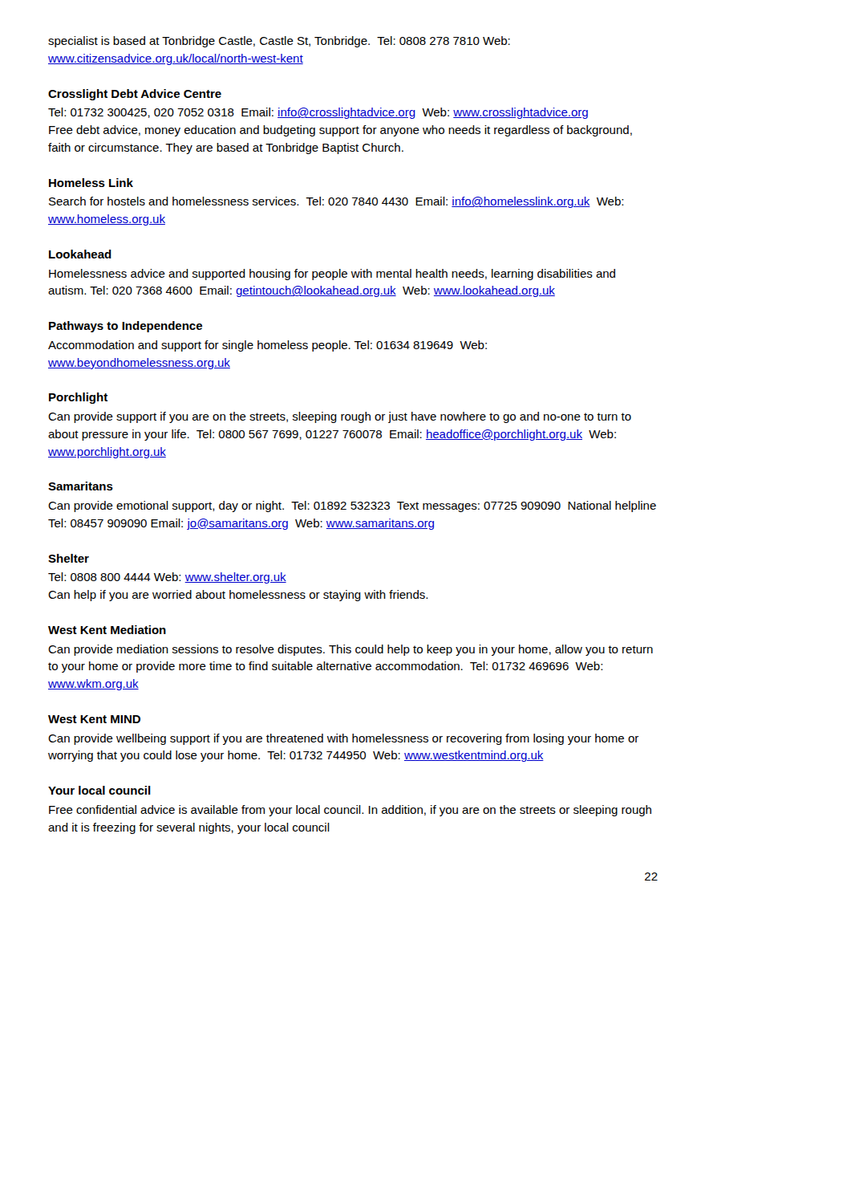specialist is based at Tonbridge Castle, Castle St, Tonbridge. Tel: 0808 278 7810 Web: www.citizensadvice.org.uk/local/north-west-kent
Crosslight Debt Advice Centre
Tel: 01732 300425, 020 7052 0318 Email: info@crosslightadvice.org Web: www.crosslightadvice.org
Free debt advice, money education and budgeting support for anyone who needs it regardless of background, faith or circumstance. They are based at Tonbridge Baptist Church.
Homeless Link
Search for hostels and homelessness services. Tel: 020 7840 4430 Email: info@homelesslink.org.uk Web: www.homeless.org.uk
Lookahead
Homelessness advice and supported housing for people with mental health needs, learning disabilities and autism. Tel: 020 7368 4600 Email: getintouch@lookahead.org.uk Web: www.lookahead.org.uk
Pathways to Independence
Accommodation and support for single homeless people. Tel: 01634 819649 Web: www.beyondhomelessness.org.uk
Porchlight
Can provide support if you are on the streets, sleeping rough or just have nowhere to go and no-one to turn to about pressure in your life. Tel: 0800 567 7699, 01227 760078 Email: headoffice@porchlight.org.uk Web: www.porchlight.org.uk
Samaritans
Can provide emotional support, day or night. Tel: 01892 532323 Text messages: 07725 909090 National helpline Tel: 08457 909090 Email: jo@samaritans.org Web: www.samaritans.org
Shelter
Tel: 0808 800 4444 Web: www.shelter.org.uk
Can help if you are worried about homelessness or staying with friends.
West Kent Mediation
Can provide mediation sessions to resolve disputes. This could help to keep you in your home, allow you to return to your home or provide more time to find suitable alternative accommodation. Tel: 01732 469696 Web: www.wkm.org.uk
West Kent MIND
Can provide wellbeing support if you are threatened with homelessness or recovering from losing your home or worrying that you could lose your home. Tel: 01732 744950 Web: www.westkentmind.org.uk
Your local council
Free confidential advice is available from your local council. In addition, if you are on the streets or sleeping rough and it is freezing for several nights, your local council
22